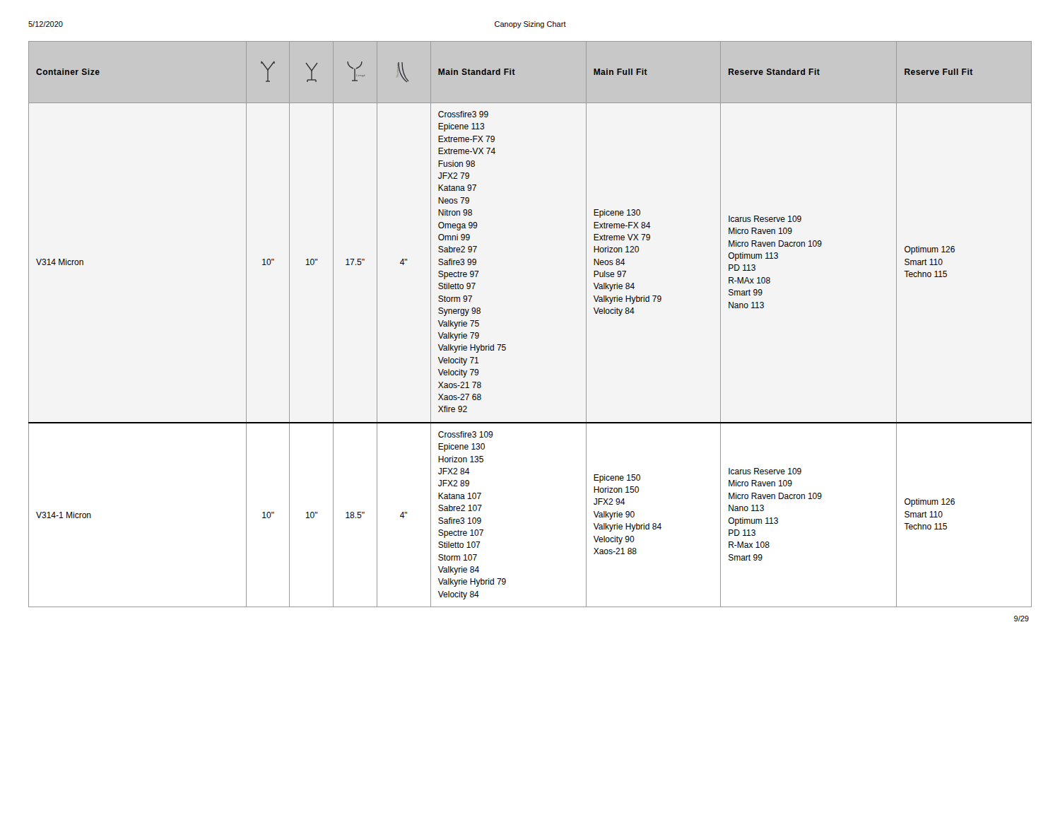5/12/2020
Canopy Sizing Chart
| Container Size | | | Length | Thickness | Main Standard Fit | Main Full Fit | Reserve Standard Fit | Reserve Full Fit |
| --- | --- | --- | --- | --- | --- | --- | --- | --- |
| V314 Micron | 10" | 10" | 17.5" | 4" | Crossfire3 99 Epicene 113 Extreme-FX 79 Extreme-VX 74 Fusion 98 JFX2 79 Katana 97 Neos 79 Nitron 98 Omega 99 Omni 99 Sabre2 97 Safire3 99 Spectre 97 Stiletto 97 Storm 97 Synergy 98 Valkyrie 75 Valkyrie 79 Valkyrie Hybrid 75 Velocity 71 Velocity 79 Xaos-21 78 Xaos-27 68 Xfire 92 | Epicene 130 Extreme-FX 84 Extreme VX 79 Horizon 120 Neos 84 Pulse 97 Valkyrie 84 Valkyrie Hybrid 79 Velocity 84 | Icarus Reserve 109 Micro Raven 109 Micro Raven Dacron 109 Optimum 113 PD 113 R-MAx 108 Smart 99 Nano 113 | Optimum 126 Smart 110 Techno 115 |
| V314-1 Micron | 10" | 10" | 18.5" | 4" | Crossfire3 109 Epicene 130 Horizon 135 JFX2 84 JFX2 89 Katana 107 Sabre2 107 Safire3 109 Spectre 107 Stiletto 107 Storm 107 Valkyrie 84 Valkyrie Hybrid 79 Velocity 84 | Epicene 150 Horizon 150 JFX2 94 Valkyrie 90 Valkyrie Hybrid 84 Velocity 90 Xaos-21 88 | Icarus Reserve 109 Micro Raven 109 Micro Raven Dacron 109 Nano 113 Optimum 113 PD 113 R-Max 108 Smart 99 | Optimum 126 Smart 110 Techno 115 |
9/29